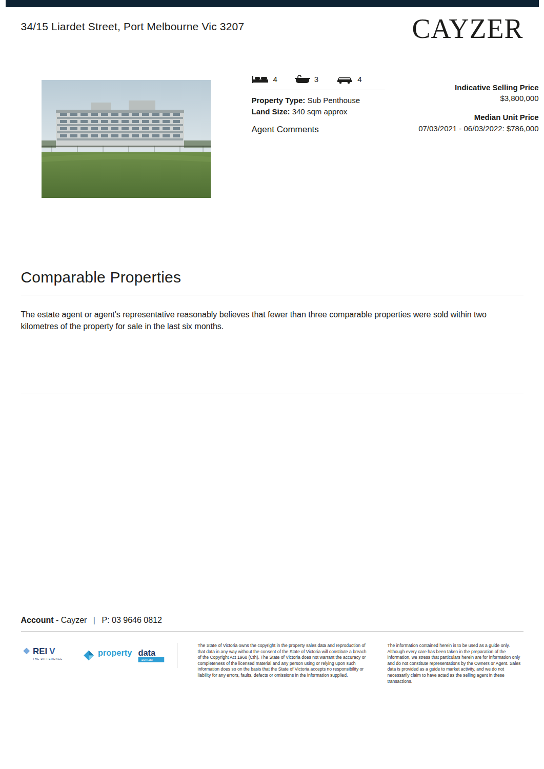34/15 Liardet Street, Port Melbourne Vic 3207
CAYZER
4 3 4
Property Type: Sub Penthouse
Land Size: 340 sqm approx
Agent Comments
Indicative Selling Price
$3,800,000
Median Unit Price
07/03/2021 - 06/03/2022: $786,000
Comparable Properties
The estate agent or agent's representative reasonably believes that fewer than three comparable properties were sold within two kilometres of the property for sale in the last six months.
Account - Cayzer | P: 03 9646 0812
REI V THE DIFFERENCE property data .com.au
The State of Victoria owns the copyright in the property sales data and reproduction of that data in any way without the consent of the State of Victoria will constitute a breach of the Copyright Act 1968 (Cth). The State of Victoria does not warrant the accuracy or completeness of the licensed material and any person using or relying upon such information does so on the basis that the State of Victoria accepts no responsibility or liability for any errors, faults, defects or omissions in the information supplied.
The information contained herein is to be used as a guide only. Although every care has been taken in the preparation of the information, we stress that particulars herein are for information only and do not constitute representations by the Owners or Agent. Sales data is provided as a guide to market activity, and we do not necessarily claim to have acted as the selling agent in these transactions.